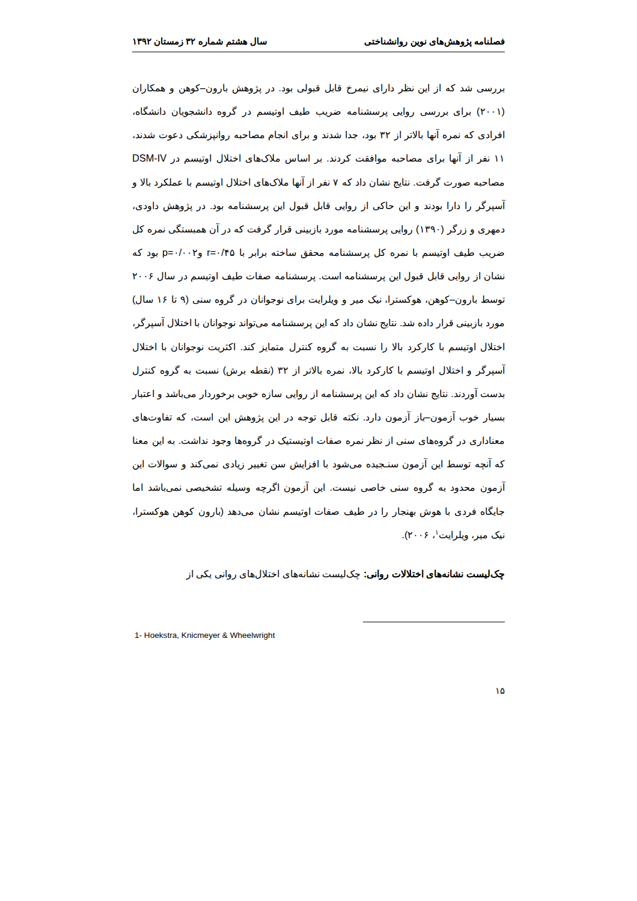فصلنامه پژوهش‌های نوین روانشناختی
سال هشتم شماره ۳۲ زمستان ۱۳۹۲
بررسی شد که از این نظر دارای نیمرخ قابل قبولی بود. در پژوهش بارون–کوهن و همکاران (۲۰۰۱) برای بررسی روایی پرسشنامه ضریب طیف اوتیسم در گروه دانشجویان دانشگاه، افرادی که نمره آنها بالاتر از ۳۲ بود، جدا شدند و برای انجام مصاحبه روانپزشکی دعوت شدند، ۱۱ نفر از آنها برای مصاحبه موافقت کردند. بر اساس ملاک‌های اختلال اوتیسم در DSM-IV مصاحبه صورت گرفت. نتایج نشان داد که ۷ نفر از آنها ملاک‌های اختلال اوتیسم با عملکرد بالا و آسپرگر را دارا بودند و این حاکی از روایی قابل قبول این پرسشنامه بود. در پژوهش داودی، دمهری و زرگر (۱۳۹۰) روایی پرسشنامه مورد بازبینی قرار گرفت که در آن همبستگی نمره کل ضریب طیف اوتیسم با نمره کل پرسشنامه محقق ساخته برابر با r=۰/۴۵ وp=۰/۰۰۲ بود که نشان از روایی قابل قبول این پرسشنامه است. پرسشنامه صفات طیف اوتیسم در سال ۲۰۰۶ توسط بارون–کوهن، هوکسترا، نیک میر و ویلرایت برای نوجوانان در گروه سنی (۹ تا ۱۶ سال) مورد بازبینی قرار داده شد. نتایج نشان داد که این پرسشنامه می‌تواند نوجوانان با اختلال آسپرگر، اختلال اوتیسم با کارکرد بالا را نسبت به گروه کنترل متمایز کند. اکثریت نوجوانان با اختلال آسپرگر و اختلال اوتیسم با کارکرد بالا، نمره بالاتر از ۳۲ (نقطه برش) نسبت به گروه کنترل بدست آوردند. نتایج نشان داد که این پرسشنامه از روایی سازه خوبی برخوردار می‌باشد و اعتبار بسیار خوب آزمون–باز آزمون دارد. نکته قابل توجه در این پژوهش این است، که تفاوت‌های معناداری در گروه‌های سنی از نظر نمره صفات اوتیستیک در گروه‌ها وجود نداشت. به این معنا که آنچه توسط این آزمون سنـجیده می‌شود با افزایش سن تغییر زیادی نمی‌کند و سوالات این آزمون محدود به گروه سنی خاصی نیست. این آزمون اگرچه وسیله تشخیصی نمی‌باشد اما جایگاه فردی با هوش بهنجار را در طیف صفات اوتیسم نشان می‌دهد (بارون کوهن هوکسترا، نیک میر، ویلرایت۱، ۲۰۰۶).
چک‌لیست نشانه‌های اختلالات روانی: چک‌لیست نشانه‌های اختلال‌های روانی یکی از
1- Hoekstra, Knicmeyer & Wheelwright
۱۵